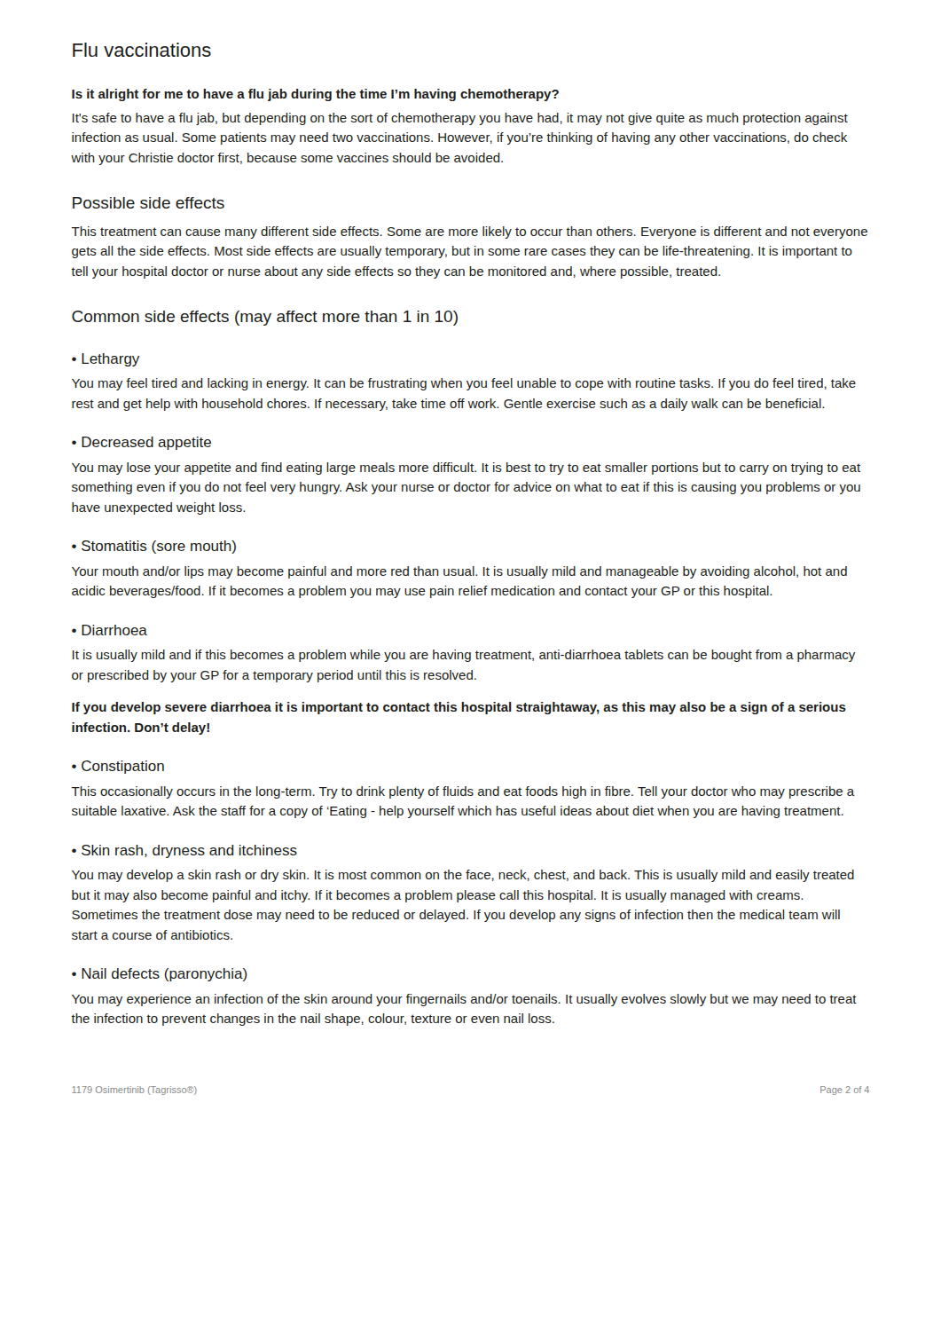Flu vaccinations
Is it alright for me to have a flu jab during the time I’m having chemotherapy?
It's safe to have a flu jab, but depending on the sort of chemotherapy you have had, it may not give quite as much protection against infection as usual. Some patients may need two vaccinations. However, if you’re thinking of having any other vaccinations, do check with your Christie doctor first, because some vaccines should be avoided.
Possible side effects
This treatment can cause many different side effects. Some are more likely to occur than others. Everyone is different and not everyone gets all the side effects. Most side effects are usually temporary, but in some rare cases they can be life-threatening. It is important to tell your hospital doctor or nurse about any side effects so they can be monitored and, where possible, treated.
Common side effects (may affect more than 1 in 10)
• Lethargy
You may feel tired and lacking in energy. It can be frustrating when you feel unable to cope with routine tasks. If you do feel tired, take rest and get help with household chores. If necessary, take time off work. Gentle exercise such as a daily walk can be beneficial.
• Decreased appetite
You may lose your appetite and find eating large meals more difficult. It is best to try to eat smaller portions but to carry on trying to eat something even if you do not feel very hungry. Ask your nurse or doctor for advice on what to eat if this is causing you problems or you have unexpected weight loss.
• Stomatitis (sore mouth)
Your mouth and/or lips may become painful and more red than usual. It is usually mild and manageable by avoiding alcohol, hot and acidic beverages/food. If it becomes a problem you may use pain relief medication and contact your GP or this hospital.
• Diarrhoea
It is usually mild and if this becomes a problem while you are having treatment, anti-diarrhoea tablets can be bought from a pharmacy or prescribed by your GP for a temporary period until this is resolved.
If you develop severe diarrhoea it is important to contact this hospital straightaway, as this may also be a sign of a serious infection. Don’t delay!
• Constipation
This occasionally occurs in the long-term. Try to drink plenty of fluids and eat foods high in fibre. Tell your doctor who may prescribe a suitable laxative. Ask the staff for a copy of ‘Eating - help yourself which has useful ideas about diet when you are having treatment.
• Skin rash, dryness and itchiness
You may develop a skin rash or dry skin. It is most common on the face, neck, chest, and back. This is usually mild and easily treated but it may also become painful and itchy. If it becomes a problem please call this hospital. It is usually managed with creams. Sometimes the treatment dose may need to be reduced or delayed. If you develop any signs of infection then the medical team will start a course of antibiotics.
• Nail defects (paronychia)
You may experience an infection of the skin around your fingernails and/or toenails. It usually evolves slowly but we may need to treat the infection to prevent changes in the nail shape, colour, texture or even nail loss.
1179 Osimertinib (Tagrisso®) Page 2 of 4